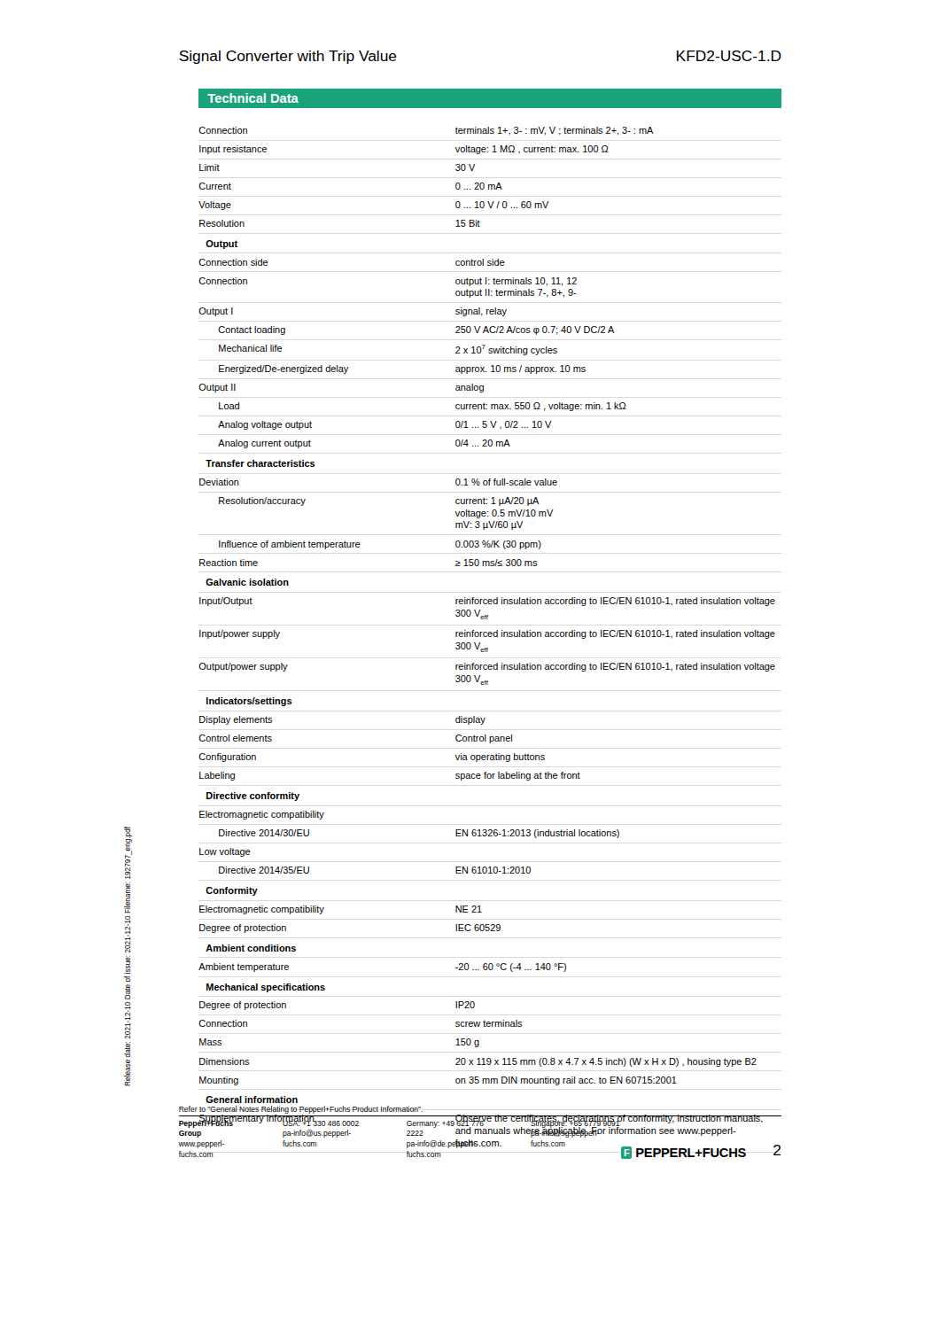Signal Converter with Trip Value
KFD2-USC-1.D
Technical Data
| Connection | terminals 1+, 3- : mV, V ; terminals 2+, 3- : mA |
| Input resistance | voltage: 1 MΩ , current: max. 100 Ω |
| Limit | 30 V |
| Current | 0 ... 20 mA |
| Voltage | 0 ... 10 V / 0 ... 60 mV |
| Resolution | 15 Bit |
| Output | |
| Connection side | control side |
| Connection | output I: terminals 10, 11, 12 output II: terminals 7-, 8+, 9- |
| Output I | signal, relay |
| Contact loading | 250 V AC/2 A/cos φ 0.7; 40 V DC/2 A |
| Mechanical life | 2 x 10 7 switching cycles |
| Energized/De-energized delay | approx. 10 ms / approx. 10 ms |
| Output II | analog |
| Load | current: max. 550 Ω , voltage: min. 1 kΩ |
| Analog voltage output | 0/1 ... 5 V , 0/2 ... 10 V |
| Analog current output | 0/4 ... 20 mA |
| Transfer characteristics | |
| Deviation | 0.1 % of full-scale value |
| Resolution/accuracy | current: 1 µA/20 µA voltage: 0.5 mV/10 mV mV: 3 µV/60 µV |
| Influence of ambient temperature | 0.003 %/K (30 ppm) |
| Reaction time | ≥ 150 ms/≤ 300 ms |
| Galvanic isolation | |
| Input/Output | reinforced insulation according to IEC/EN 61010-1, rated insulation voltage 300 V eff |
| Input/power supply | reinforced insulation according to IEC/EN 61010-1, rated insulation voltage 300 V eff |
| Output/power supply | reinforced insulation according to IEC/EN 61010-1, rated insulation voltage 300 V eff |
| Indicators/settings | |
| Display elements | display |
| Control elements | Control panel |
| Configuration | via operating buttons |
| Labeling | space for labeling at the front |
| Directive conformity | |
| Electromagnetic compatibility | |
| Directive 2014/30/EU | EN 61326-1:2013 (industrial locations) |
| Low voltage | |
| Directive 2014/35/EU | EN 61010-1:2010 |
| Conformity | |
| Electromagnetic compatibility | NE 21 |
| Degree of protection | IEC 60529 |
| Ambient conditions | |
| Ambient temperature | -20 ... 60 °C (-4 ... 140 °F) |
| Mechanical specifications | |
| Degree of protection | IP20 |
| Connection | screw terminals |
| Mass | 150 g |
| Dimensions | 20 x 119 x 115 mm (0.8 x 4.7 x 4.5 inch) (W x H x D) , housing type B2 |
| Mounting | on 35 mm DIN mounting rail acc. to EN 60715:2001 |
| General information | |
| Supplementary information | Observe the certificates, declarations of conformity, instruction manuals, and manuals where applicable. For information see www.pepperl-fuchs.com. |
Release date: 2021-12-10 Date of issue: 2021-12-10 Filename: 192797_eng.pdf
Refer to "General Notes Relating to Pepperl+Fuchs Product Information".
Pepperl+Fuchs Group
www.pepperl-fuchs.com
USA: +1 330 486 0002
pa-info@us.pepperl-fuchs.com
Germany: +49 621 776 2222
pa-info@de.pepperl-fuchs.com
Singapore: +65 6779 9091
pa-info@sg.pepperl-fuchs.com
F PEPPERL+FUCHS
2